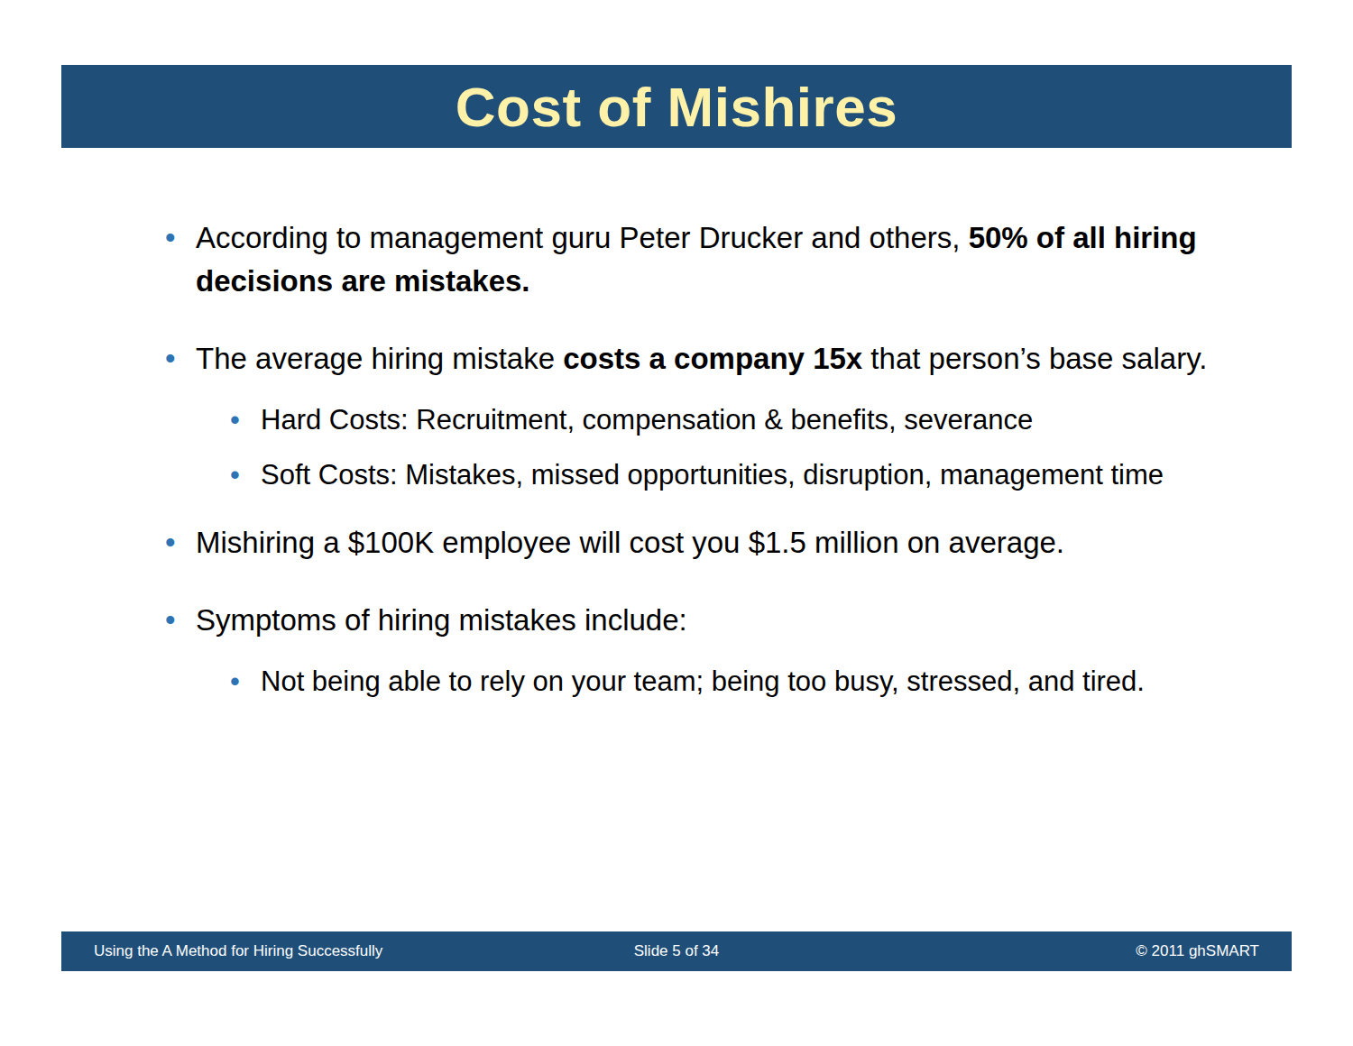Cost of Mishires
According to management guru Peter Drucker and others, 50% of all hiring decisions are mistakes.
The average hiring mistake costs a company 15x that person’s base salary.
Hard Costs: Recruitment, compensation & benefits, severance
Soft Costs: Mistakes, missed opportunities, disruption, management time
Mishiring a $100K employee will cost you $1.5 million on average.
Symptoms of hiring mistakes include:
Not being able to rely on your team; being too busy, stressed, and tired.
Using the A Method for Hiring Successfully Slide 5 of 34 © 2011 ghSMART